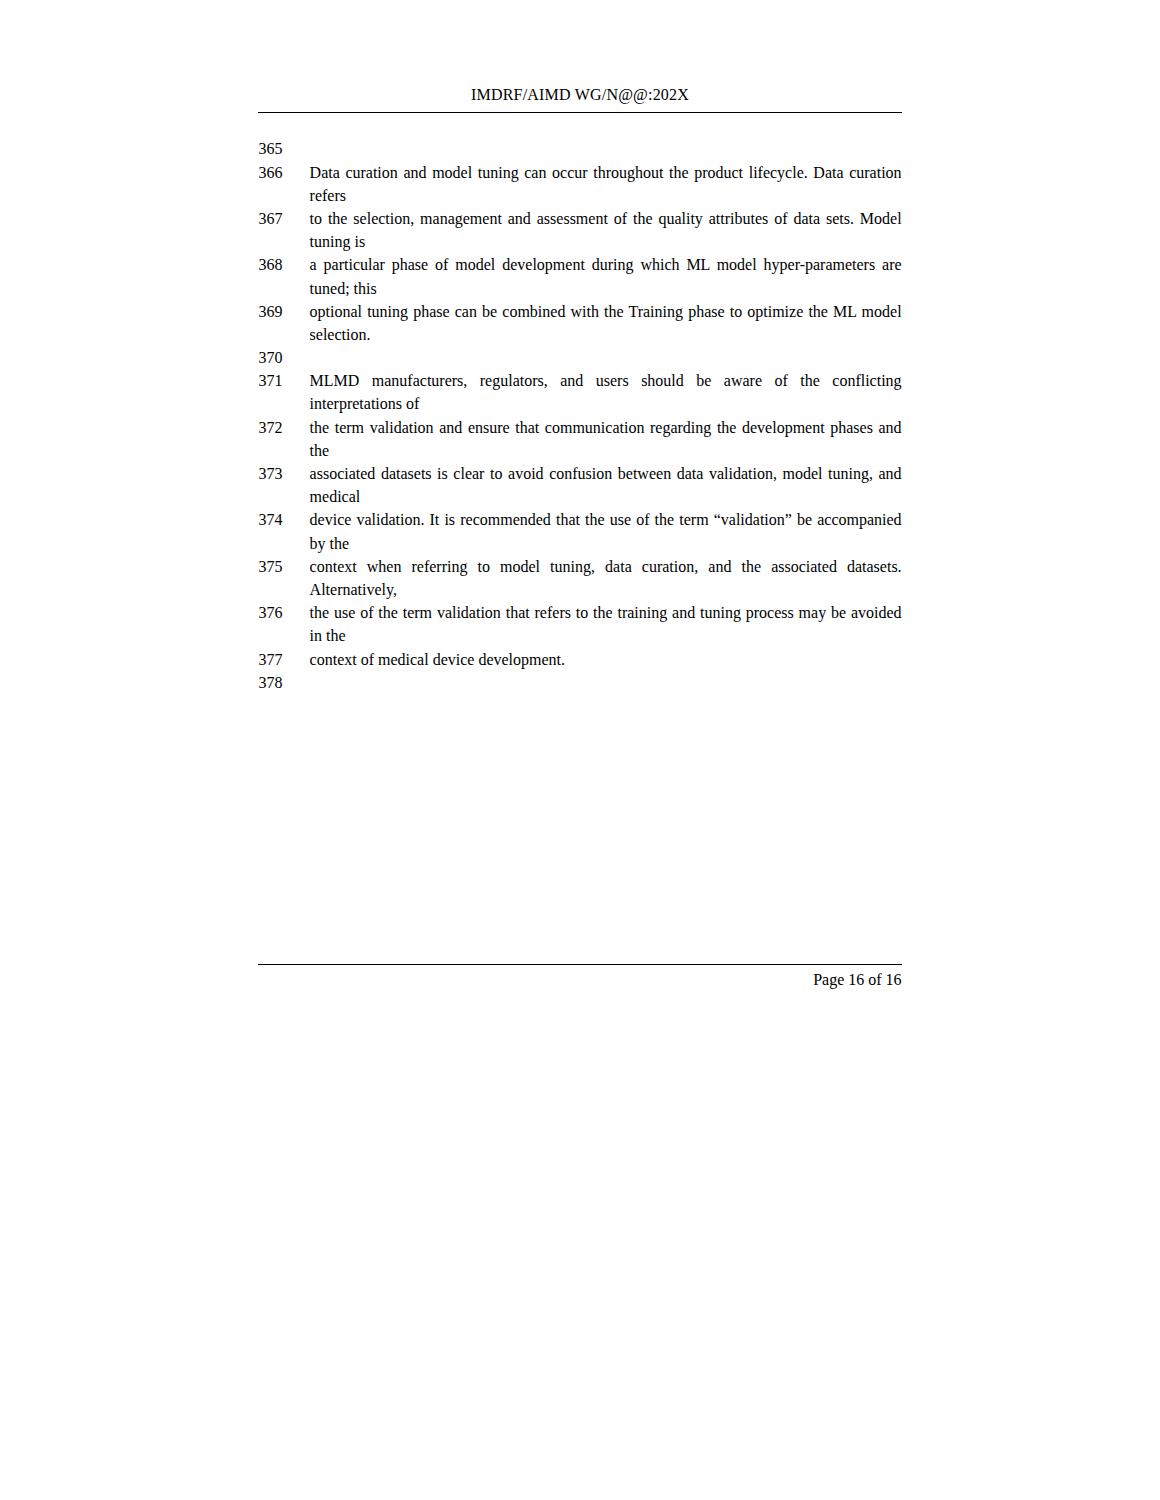IMDRF/AIMD WG/N@@:202X
Data curation and model tuning can occur throughout the product lifecycle. Data curation refers
to the selection, management and assessment of the quality attributes of data sets. Model tuning is
a particular phase of model development during which ML model hyper-parameters are tuned; this
optional tuning phase can be combined with the Training phase to optimize the ML model selection.
MLMD manufacturers, regulators, and users should be aware of the conflicting interpretations of
the term validation and ensure that communication regarding the development phases and the
associated datasets is clear to avoid confusion between data validation, model tuning, and medical
device validation. It is recommended that the use of the term “validation” be accompanied by the
context when referring to model tuning, data curation, and the associated datasets. Alternatively,
the use of the term validation that refers to the training and tuning process may be avoided in the
context of medical device development.
Page 16 of 16